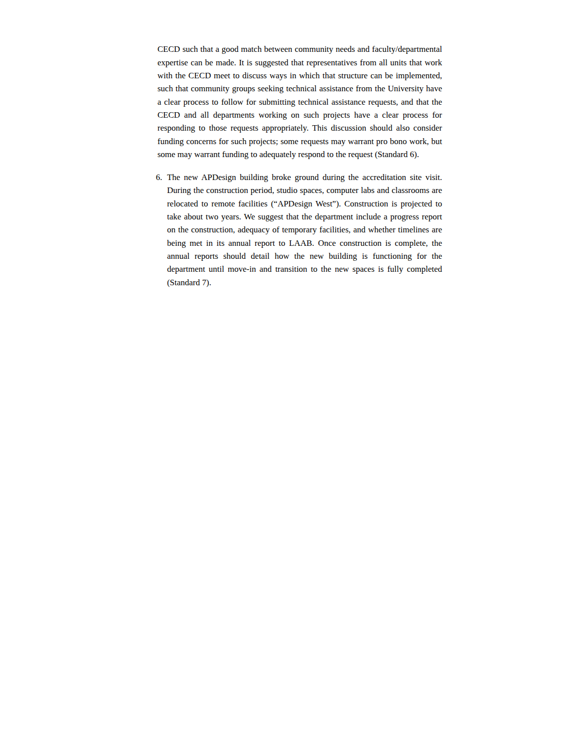CECD such that a good match between community needs and faculty/departmental expertise can be made. It is suggested that representatives from all units that work with the CECD meet to discuss ways in which that structure can be implemented, such that community groups seeking technical assistance from the University have a clear process to follow for submitting technical assistance requests, and that the CECD and all departments working on such projects have a clear process for responding to those requests appropriately. This discussion should also consider funding concerns for such projects; some requests may warrant pro bono work, but some may warrant funding to adequately respond to the request (Standard 6).
6.
The new APDesign building broke ground during the accreditation site visit. During the construction period, studio spaces, computer labs and classrooms are relocated to remote facilities (“APDesign West”). Construction is projected to take about two years. We suggest that the department include a progress report on the construction, adequacy of temporary facilities, and whether timelines are being met in its annual report to LAAB. Once construction is complete, the annual reports should detail how the new building is functioning for the department until move-in and transition to the new spaces is fully completed (Standard 7).